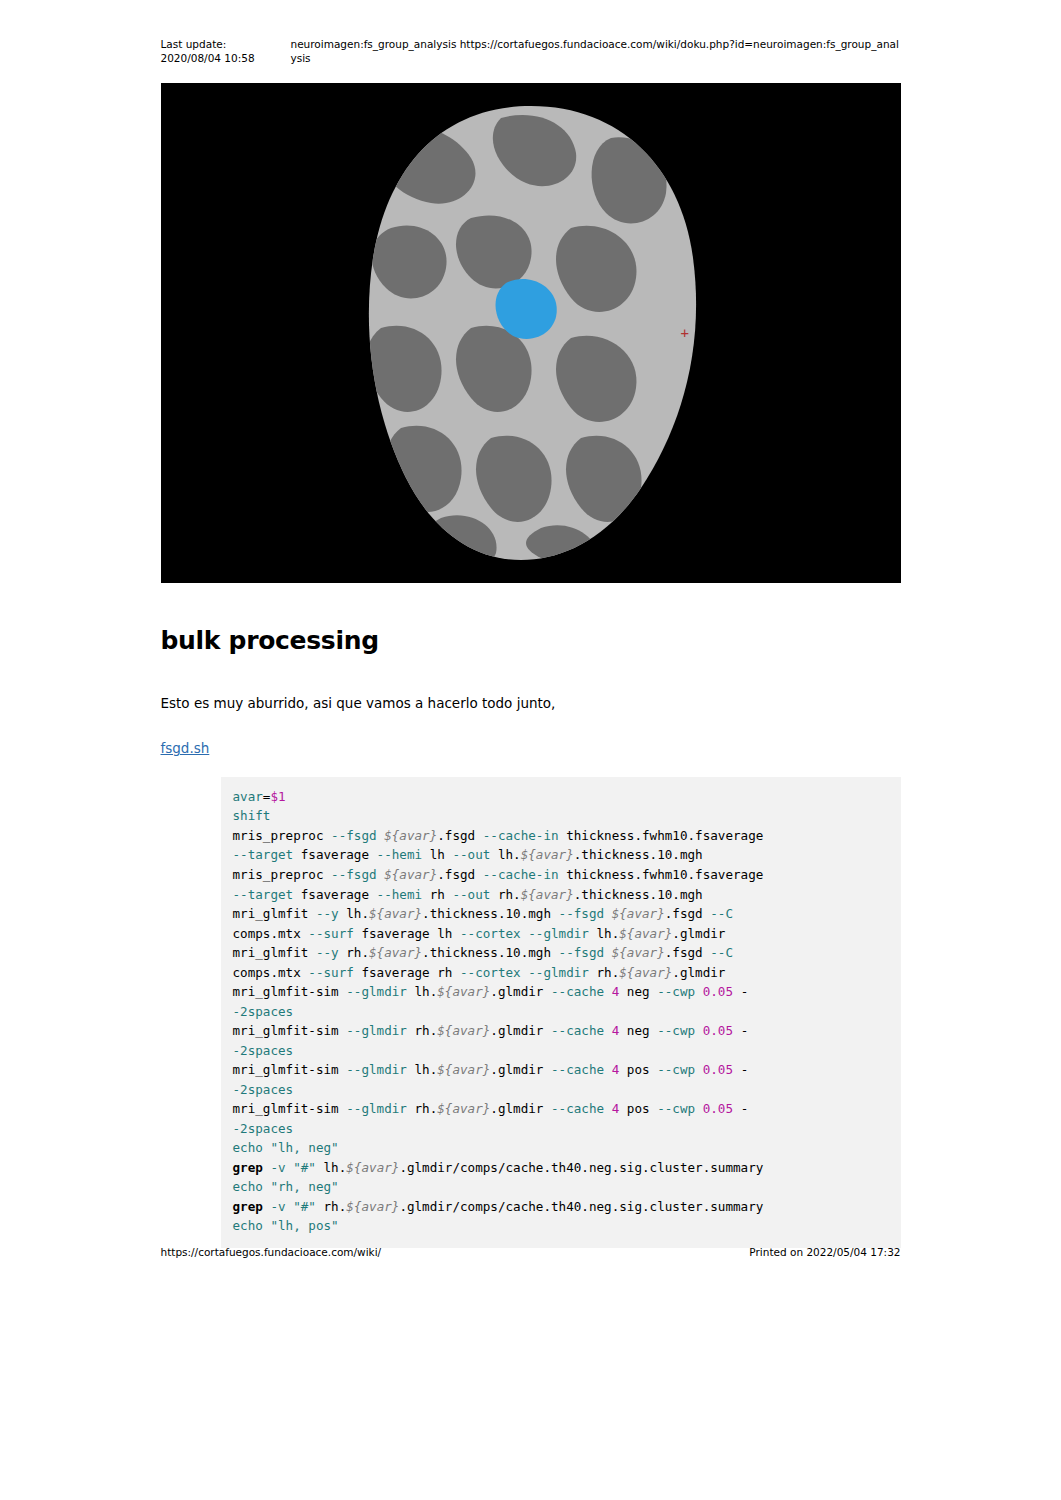Last update:
2020/08/04 10:58
neuroimagen:fs_group_analysis https://cortafuegos.fundacioace.com/wiki/doku.php?id=neuroimagen:fs_group_analysis
+
bulk processing
Esto es muy aburrido, asi que vamos a hacerlo todo junto,
fsgd.sh
avar=$1
shift
mris_preproc --fsgd ${avar}.fsgd --cache-in thickness.fwhm10.fsaverage
--target fsaverage --hemi lh --out lh.${avar}.thickness.10.mgh
mris_preproc --fsgd ${avar}.fsgd --cache-in thickness.fwhm10.fsaverage
--target fsaverage --hemi rh --out rh.${avar}.thickness.10.mgh
mri_glmfit --y lh.${avar}.thickness.10.mgh --fsgd ${avar}.fsgd --C
comps.mtx --surf fsaverage lh --cortex --glmdir lh.${avar}.glmdir
mri_glmfit --y rh.${avar}.thickness.10.mgh --fsgd ${avar}.fsgd --C
comps.mtx --surf fsaverage rh --cortex --glmdir rh.${avar}.glmdir
mri_glmfit-sim --glmdir lh.${avar}.glmdir --cache 4 neg --cwp 0.05 -
-2spaces
mri_glmfit-sim --glmdir rh.${avar}.glmdir --cache 4 neg --cwp 0.05 -
-2spaces
mri_glmfit-sim --glmdir lh.${avar}.glmdir --cache 4 pos --cwp 0.05 -
-2spaces
mri_glmfit-sim --glmdir rh.${avar}.glmdir --cache 4 pos --cwp 0.05 -
-2spaces
echo "lh, neg"
grep -v "#" lh.${avar}.glmdir/comps/cache.th40.neg.sig.cluster.summary
echo "rh, neg"
grep -v "#" rh.${avar}.glmdir/comps/cache.th40.neg.sig.cluster.summary
echo "lh, pos"
https://cortafuegos.fundacioace.com/wiki/
Printed on 2022/05/04 17:32